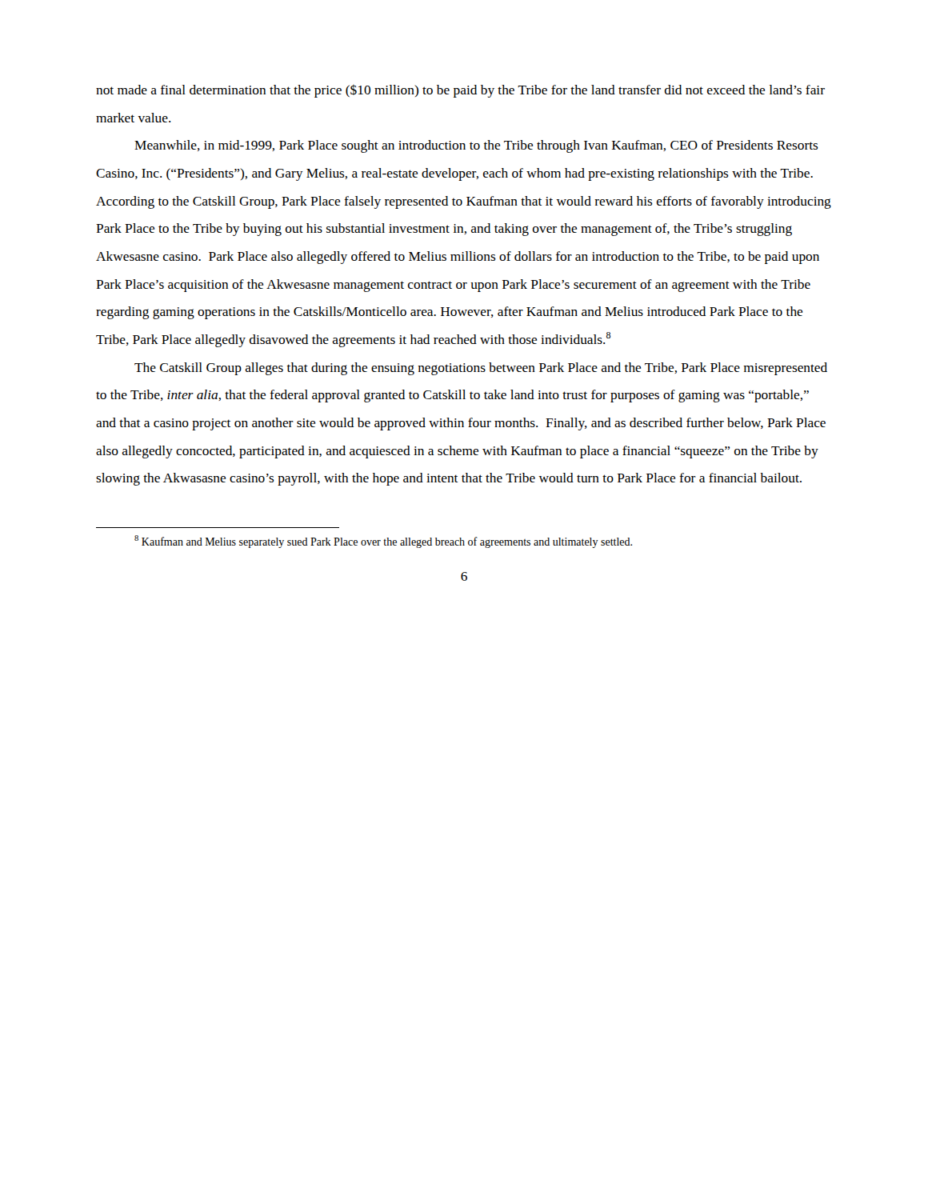not made a final determination that the price ($10 million) to be paid by the Tribe for the land transfer did not exceed the land’s fair market value.
Meanwhile, in mid-1999, Park Place sought an introduction to the Tribe through Ivan Kaufman, CEO of Presidents Resorts Casino, Inc. (“Presidents”), and Gary Melius, a real-estate developer, each of whom had pre-existing relationships with the Tribe. According to the Catskill Group, Park Place falsely represented to Kaufman that it would reward his efforts of favorably introducing Park Place to the Tribe by buying out his substantial investment in, and taking over the management of, the Tribe’s struggling Akwesasne casino. Park Place also allegedly offered to Melius millions of dollars for an introduction to the Tribe, to be paid upon Park Place’s acquisition of the Akwesasne management contract or upon Park Place’s securement of an agreement with the Tribe regarding gaming operations in the Catskills/Monticello area. However, after Kaufman and Melius introduced Park Place to the Tribe, Park Place allegedly disavowed the agreements it had reached with those individuals.8
The Catskill Group alleges that during the ensuing negotiations between Park Place and the Tribe, Park Place misrepresented to the Tribe, inter alia, that the federal approval granted to Catskill to take land into trust for purposes of gaming was “portable,” and that a casino project on another site would be approved within four months. Finally, and as described further below, Park Place also allegedly concocted, participated in, and acquiesced in a scheme with Kaufman to place a financial “squeeze” on the Tribe by slowing the Akwasasne casino’s payroll, with the hope and intent that the Tribe would turn to Park Place for a financial bailout.
8 Kaufman and Melius separately sued Park Place over the alleged breach of agreements and ultimately settled.
6